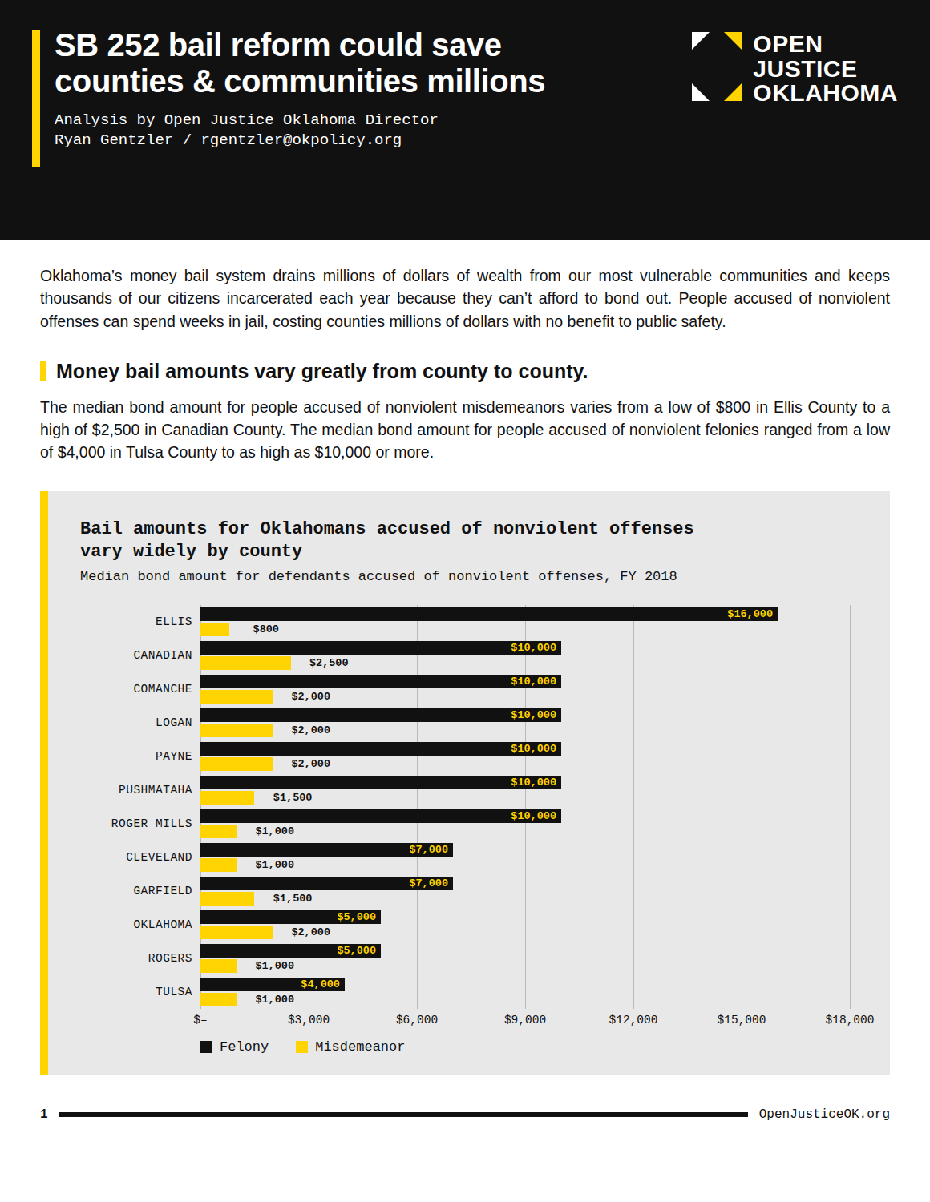SB 252 bail reform could save
counties & communities millions
Analysis by Open Justice Oklahoma Director
Ryan Gentzler / rgentzler@okpolicy.org
OPEN
JUSTICE
OKLAHOMA
Oklahoma’s money bail system drains millions of dollars of wealth from our most vulnerable communities and keeps thousands of our citizens incarcerated each year because they can’t afford to bond out. People accused of nonviolent offenses can spend weeks in jail, costing counties millions of dollars with no benefit to public safety.
Money bail amounts vary greatly from county to county.
The median bond amount for people accused of nonviolent misdemeanors varies from a low of $800 in Ellis County to a high of $2,500 in Canadian County. The median bond amount for people accused of nonviolent felonies ranged from a low of $4,000 in Tulsa County to as high as $10,000 or more.
Bail amounts for Oklahomans accused of nonviolent offenses
vary widely by county
Median bond amount for defendants accused of nonviolent offenses, FY 2018
ELLIS
$16,000
$800
CANADIAN
$10,000
$2,500
COMANCHE
$10,000
$2,000
LOGAN
$10,000
$2,000
PAYNE
$10,000
$2,000
PUSHMATAHA
$10,000
$1,500
ROGER MILLS
$10,000
$1,000
CLEVELAND
$7,000
$1,000
GARFIELD
$7,000
$1,500
OKLAHOMA
$5,000
$2,000
ROGERS
$5,000
$1,000
TULSA
$4,000
$1,000
$– $3,000 $6,000 $9,000 $12,000 $15,000 $18,000
Felony Misdemeanor
1 OpenJusticeOK.org